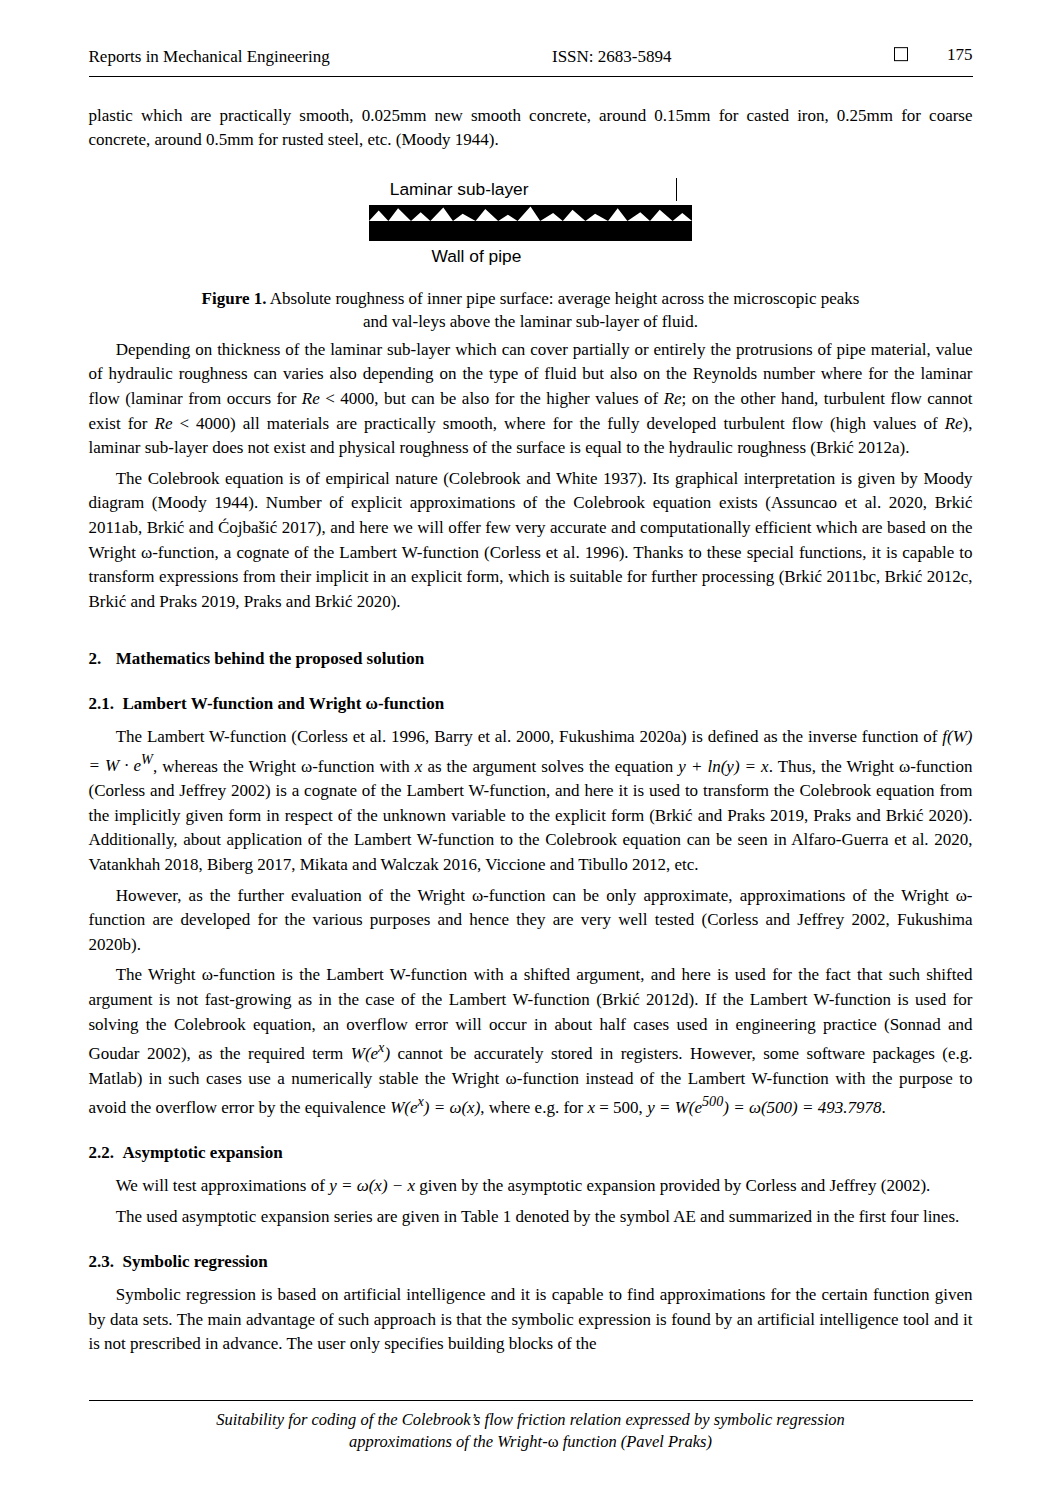Reports in Mechanical Engineering ISSN: 2683-5894 175
plastic which are practically smooth, 0.025mm new smooth concrete, around 0.15mm for casted iron, 0.25mm for coarse concrete, around 0.5mm for rusted steel, etc. (Moody 1944).
Laminar sub-layer
Wall of pipe
Figure 1. Absolute roughness of inner pipe surface: average height across the microscopic peaks and val-leys above the laminar sub-layer of fluid.
Depending on thickness of the laminar sub-layer which can cover partially or entirely the protrusions of pipe material, value of hydraulic roughness can varies also depending on the type of fluid but also on the Reynolds number where for the laminar flow (laminar from occurs for Re < 4000, but can be also for the higher values of Re; on the other hand, turbulent flow cannot exist for Re < 4000) all materials are practically smooth, where for the fully developed turbulent flow (high values of Re), laminar sub-layer does not exist and physical roughness of the surface is equal to the hydraulic roughness (Brkić 2012a).
The Colebrook equation is of empirical nature (Colebrook and White 1937). Its graphical interpretation is given by Moody diagram (Moody 1944). Number of explicit approximations of the Colebrook equation exists (Assuncao et al. 2020, Brkić 2011ab, Brkić and Ćojbašić 2017), and here we will offer few very accurate and computationally efficient which are based on the Wright ω-function, a cognate of the Lambert W-function (Corless et al. 1996). Thanks to these special functions, it is capable to transform expressions from their implicit in an explicit form, which is suitable for further processing (Brkić 2011bc, Brkić 2012c, Brkić and Praks 2019, Praks and Brkić 2020).
2. Mathematics behind the proposed solution
2.1. Lambert W-function and Wright ω-function
The Lambert W-function (Corless et al. 1996, Barry et al. 2000, Fukushima 2020a) is defined as the inverse function of f(W) = W · eW, whereas the Wright ω-function with x as the argument solves the equation y + ln(y) = x. Thus, the Wright ω-function (Corless and Jeffrey 2002) is a cognate of the Lambert W-function, and here it is used to transform the Colebrook equation from the implicitly given form in respect of the unknown variable to the explicit form (Brkić and Praks 2019, Praks and Brkić 2020). Additionally, about application of the Lambert W-function to the Colebrook equation can be seen in Alfaro-Guerra et al. 2020, Vatankhah 2018, Biberg 2017, Mikata and Walczak 2016, Viccione and Tibullo 2012, etc.
However, as the further evaluation of the Wright ω-function can be only approximate, approximations of the Wright ω-function are developed for the various purposes and hence they are very well tested (Corless and Jeffrey 2002, Fukushima 2020b).
The Wright ω-function is the Lambert W-function with a shifted argument, and here is used for the fact that such shifted argument is not fast-growing as in the case of the Lambert W-function (Brkić 2012d). If the Lambert W-function is used for solving the Colebrook equation, an overflow error will occur in about half cases used in engineering practice (Sonnad and Goudar 2002), as the required term W(ex) cannot be accurately stored in registers. However, some software packages (e.g. Matlab) in such cases use a numerically stable the Wright ω-function instead of the Lambert W-function with the purpose to avoid the overflow error by the equivalence W(ex) = ω(x), where e.g. for x = 500, y = W(e500) = ω(500) = 493.7978.
2.2. Asymptotic expansion
We will test approximations of y = ω(x) − x given by the asymptotic expansion provided by Corless and Jeffrey (2002).
The used asymptotic expansion series are given in Table 1 denoted by the symbol AE and summarized in the first four lines.
2.3. Symbolic regression
Symbolic regression is based on artificial intelligence and it is capable to find approximations for the certain function given by data sets. The main advantage of such approach is that the symbolic expression is found by an artificial intelligence tool and it is not prescribed in advance. The user only specifies building blocks of the
Suitability for coding of the Colebrook’s flow friction relation expressed by symbolic regression
approximations of the Wright-ω function (Pavel Praks)